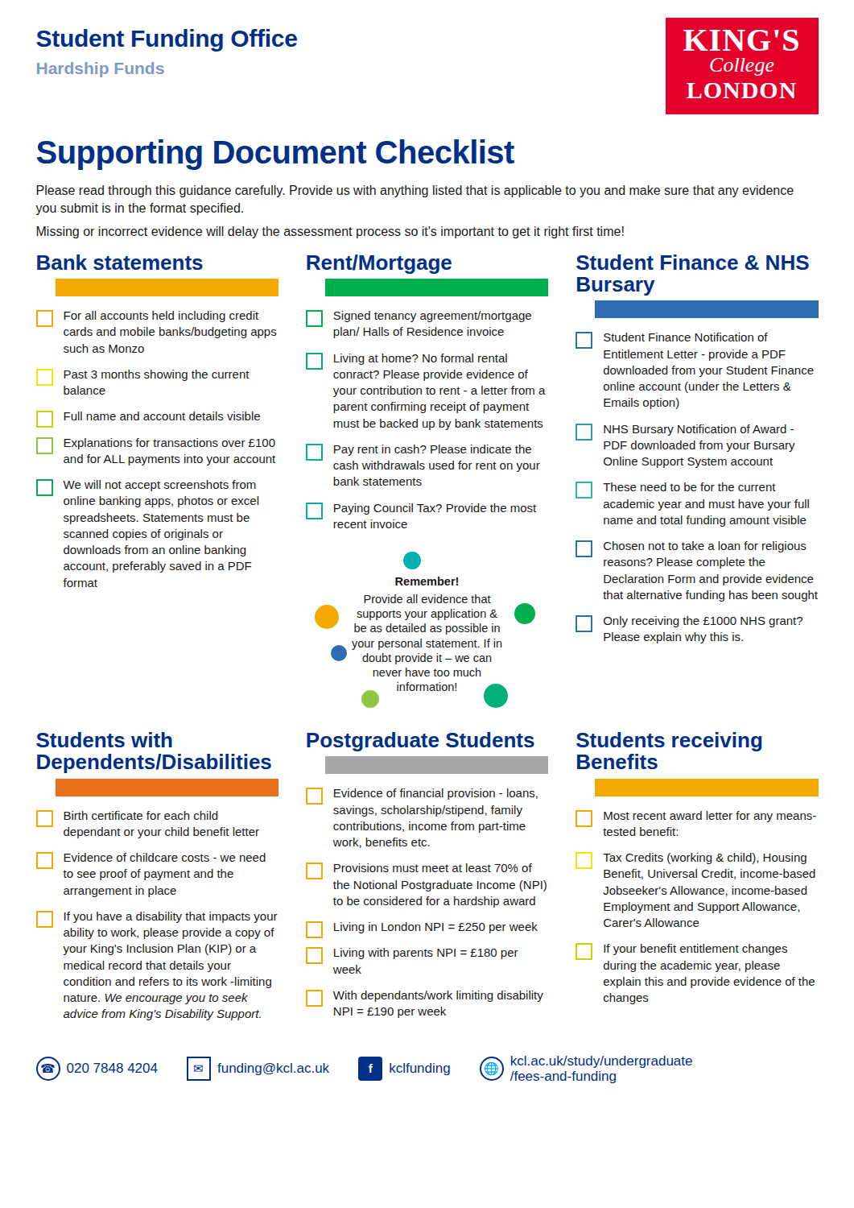Student Funding Office
Hardship Funds
KING'S
College
LONDON
Supporting Document Checklist
Please read through this guidance carefully. Provide us with anything listed that is applicable to you and make sure that any evidence you submit is in the format specified.
Missing or incorrect evidence will delay the assessment process so it's important to get it right first time!
Bank statements
For all accounts held including credit cards and mobile banks/budgeting apps such as Monzo
Past 3 months showing the current balance
Full name and account details visible
Explanations for transactions over £100 and for ALL payments into your account
We will not accept screenshots from online banking apps, photos or excel spreadsheets. Statements must be scanned copies of originals or downloads from an online banking account, preferably saved in a PDF format
Rent/Mortgage
Signed tenancy agreement/mortgage plan/ Halls of Residence invoice
Living at home? No formal rental conract? Please provide evidence of your contribution to rent - a letter from a parent confirming receipt of payment must be backed up by bank statements
Pay rent in cash? Please indicate the cash withdrawals used for rent on your bank statements
Paying Council Tax? Provide the most recent invoice
Remember! Provide all evidence that supports your application & be as detailed as possible in your personal statement. If in doubt provide it – we can never have too much information!
Student Finance & NHS Bursary
Student Finance Notification of Entitlement Letter - provide a PDF downloaded from your Student Finance online account (under the Letters & Emails option)
NHS Bursary Notification of Award - PDF downloaded from your Bursary Online Support System account
These need to be for the current academic year and must have your full name and total funding amount visible
Chosen not to take a loan for religious reasons? Please complete the Declaration Form and provide evidence that alternative funding has been sought
Only receiving the £1000 NHS grant? Please explain why this is.
Students with Dependents/Disabilities
Birth certificate for each child dependant or your child benefit letter
Evidence of childcare costs - we need to see proof of payment and the arrangement in place
If you have a disability that impacts your ability to work, please provide a copy of your King's Inclusion Plan (KIP) or a medical record that details your condition and refers to its work -limiting nature. We encourage you to seek advice from King's Disability Support.
Postgraduate Students
Evidence of financial provision - loans, savings, scholarship/stipend, family contributions, income from part-time work, benefits etc.
Provisions must meet at least 70% of the Notional Postgraduate Income (NPI) to be considered for a hardship award
Living in London NPI = £250 per week
Living with parents NPI = £180 per week
With dependants/work limiting disability NPI = £190 per week
Students receiving Benefits
Most recent award letter for any means-tested benefit:
Tax Credits (working & child), Housing Benefit, Universal Credit, income-based Jobseeker's Allowance, income-based Employment and Support Allowance, Carer's Allowance
If your benefit entitlement changes during the academic year, please explain this and provide evidence of the changes
☎ 020 7848 4204
✉ funding@kcl.ac.uk
f kclfunding
🌐 kcl.ac.uk/study/undergraduate
/fees-and-funding